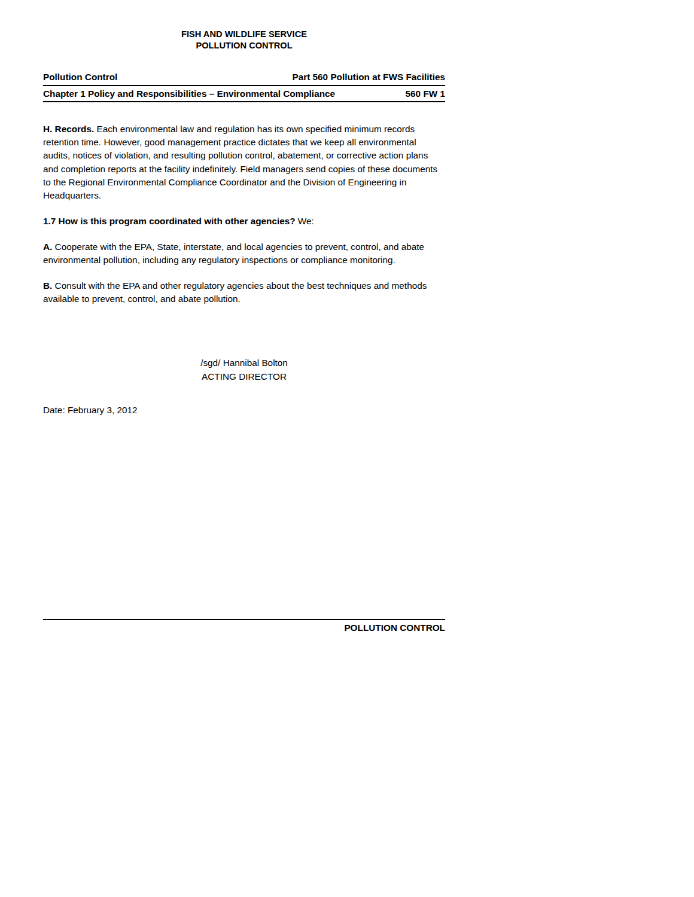FISH AND WILDLIFE SERVICE
POLLUTION CONTROL
Pollution Control Part 560 Pollution at FWS Facilities
Chapter 1 Policy and Responsibilities – Environmental Compliance 560 FW 1
H. Records. Each environmental law and regulation has its own specified minimum records retention time. However, good management practice dictates that we keep all environmental audits, notices of violation, and resulting pollution control, abatement, or corrective action plans and completion reports at the facility indefinitely. Field managers send copies of these documents to the Regional Environmental Compliance Coordinator and the Division of Engineering in Headquarters.
1.7 How is this program coordinated with other agencies? We:
A. Cooperate with the EPA, State, interstate, and local agencies to prevent, control, and abate environmental pollution, including any regulatory inspections or compliance monitoring.
B. Consult with the EPA and other regulatory agencies about the best techniques and methods available to prevent, control, and abate pollution.
/sgd/ Hannibal Bolton
ACTING DIRECTOR
Date: February 3, 2012
POLLUTION CONTROL